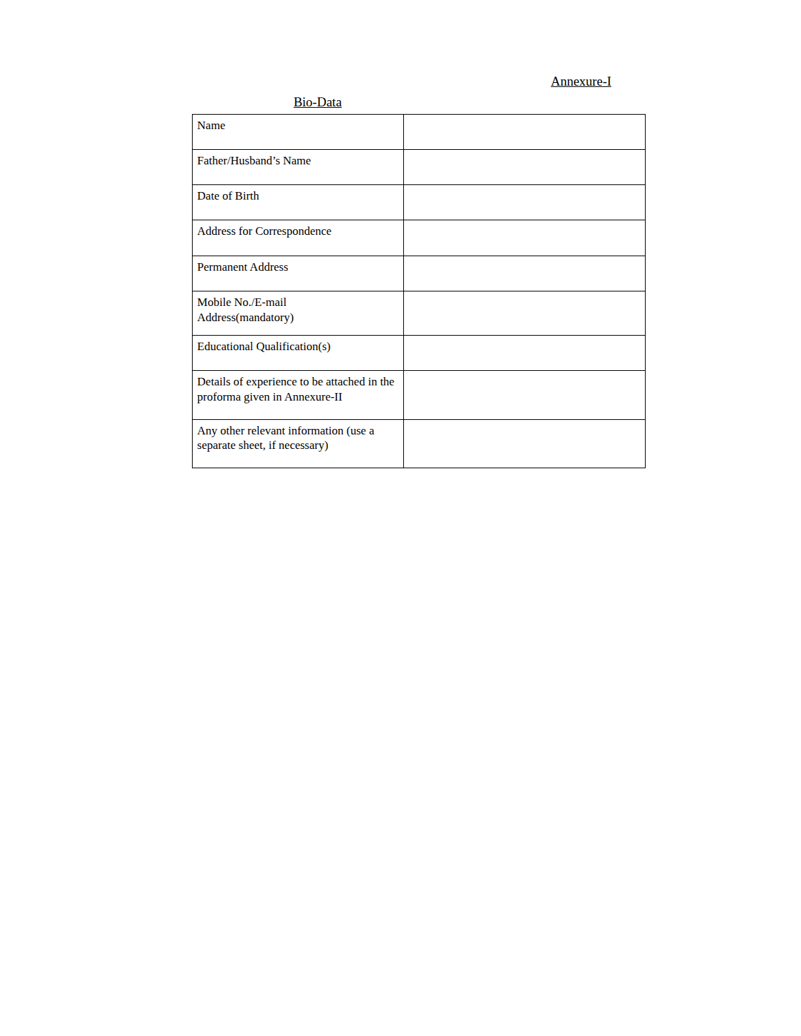Annexure-I
Bio-Data
| Name | |
| Father/Husband’s Name | |
| Date of Birth | |
| Address for Correspondence | |
| Permanent Address | |
| Mobile No./E-mail Address(mandatory) | |
| Educational Qualification(s) | |
| Details of experience to be attached in the proforma given in Annexure-II | |
| Any other relevant information (use a separate sheet, if necessary) | |